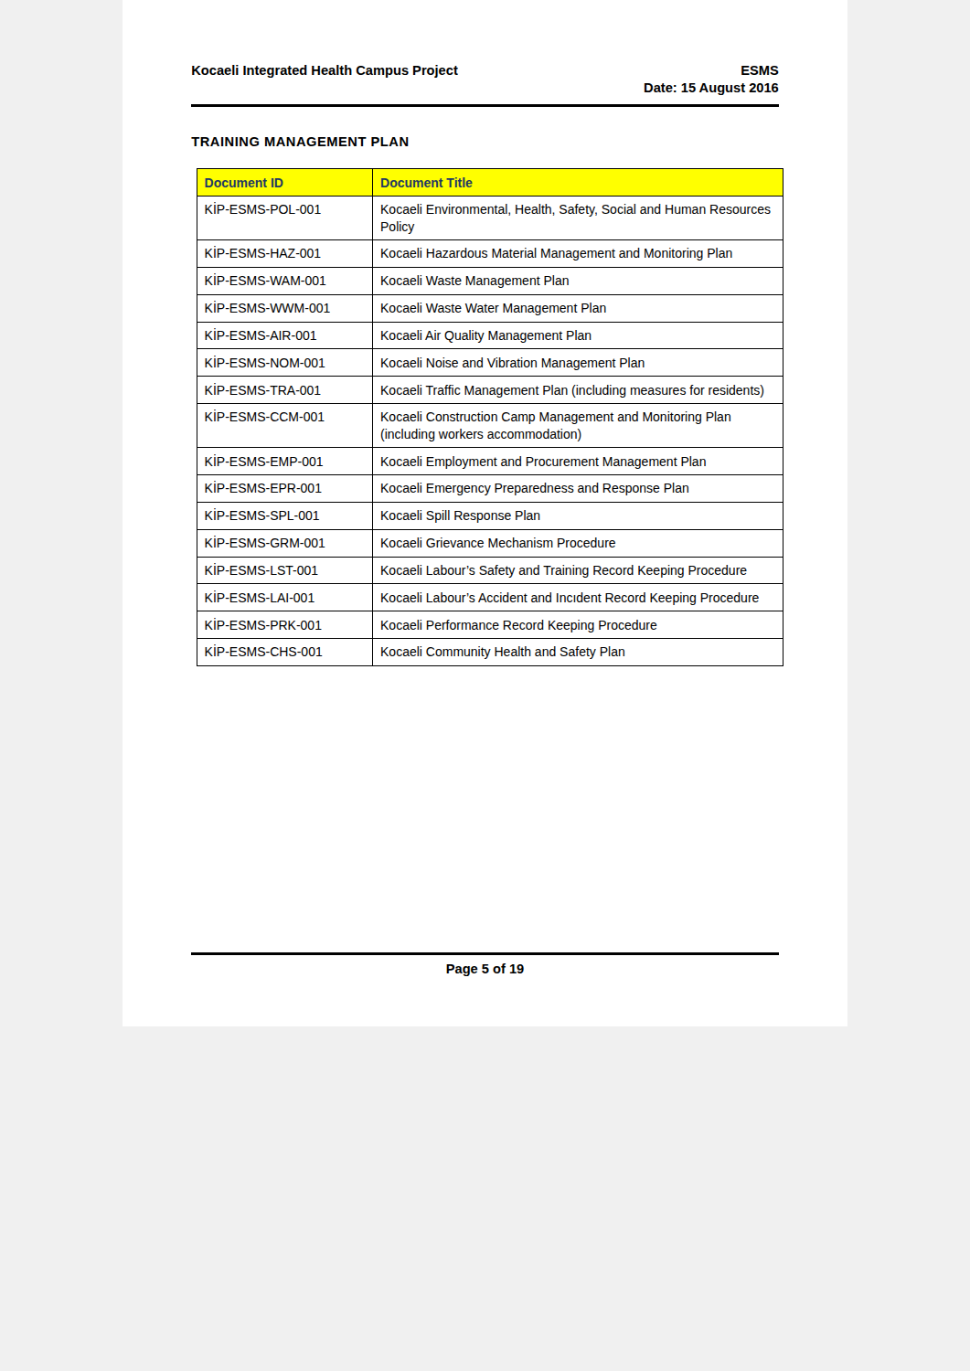Kocaeli Integrated Health Campus Project
ESMS
Date: 15 August 2016
TRAINING MANAGEMENT PLAN
| Document ID | Document Title |
| --- | --- |
| KİP-ESMS-POL-001 | Kocaeli Environmental, Health, Safety, Social and Human Resources Policy |
| KİP-ESMS-HAZ-001 | Kocaeli Hazardous Material Management and Monitoring Plan |
| KİP-ESMS-WAM-001 | Kocaeli Waste Management Plan |
| KİP-ESMS-WWM-001 | Kocaeli Waste Water Management Plan |
| KİP-ESMS-AIR-001 | Kocaeli Air Quality Management Plan |
| KİP-ESMS-NOM-001 | Kocaeli Noise and Vibration Management Plan |
| KİP-ESMS-TRA-001 | Kocaeli Traffic Management Plan (including measures for residents) |
| KİP-ESMS-CCM-001 | Kocaeli Construction Camp Management and Monitoring Plan (including workers accommodation) |
| KİP-ESMS-EMP-001 | Kocaeli Employment and Procurement Management Plan |
| KİP-ESMS-EPR-001 | Kocaeli Emergency Preparedness and Response Plan |
| KİP-ESMS-SPL-001 | Kocaeli Spill Response Plan |
| KİP-ESMS-GRM-001 | Kocaeli Grievance Mechanism Procedure |
| KİP-ESMS-LST-001 | Kocaeli Labour’s Safety and Training Record Keeping Procedure |
| KİP-ESMS-LAI-001 | Kocaeli Labour’s Accident and Incıdent Record Keeping Procedure |
| KİP-ESMS-PRK-001 | Kocaeli Performance Record Keeping Procedure |
| KİP-ESMS-CHS-001 | Kocaeli Community Health and Safety Plan |
Page 5 of 19